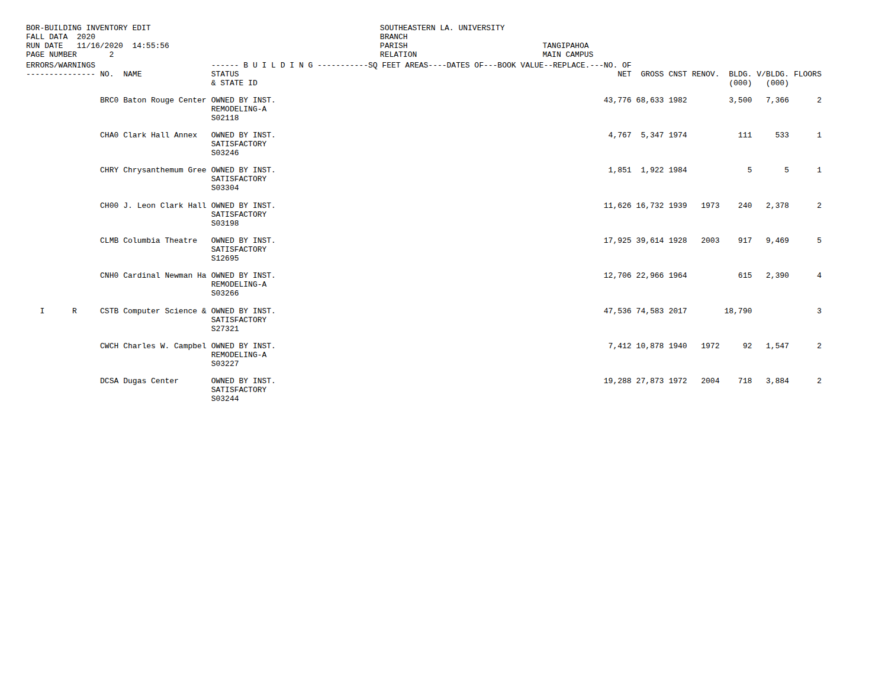| BOR-BUILDING INVENTORY EDIT | | SOUTHEASTERN LA. UNIVERSITY |
| FALL DATA 2020 | | BRANCH |
| RUN DATE 11/16/2020 14:55:56 | | PARISH | TANGIPAHOA |
| PAGE NUMBER 2 | | RELATION | MAIN CAMPUS |

| ERRORS/WARNINGS | | | ------ B U I L D I N G -----------SQ FEET AREAS----DATES OF---BOOK VALUE--REPLACE.---NO. OF |
| --------------- | NO. | NAME | STATUS | NET | GROSS | CNST | RENOV. | BLDG. | V/BLDG. | FLOORS |
| | | | & STATE ID | | | | | (000) | (000) | |
| | BRC0 | Baton Rouge Center | OWNED BY INST. | 43,776 | 68,633 | 1982 | | 3,500 | 7,366 | 2 |
| | | | REMODELING-A | |
| | | | S02118 | |
| | CHA0 | Clark Hall Annex | OWNED BY INST. | 4,767 | 5,347 | 1974 | | 111 | 533 | 1 |
| | | | SATISFACTORY | |
| | | | S03246 | |
| | CHRY | Chrysanthemum Gree | OWNED BY INST. | 1,851 | 1,922 | 1984 | | 5 | 5 | 1 |
| | | | SATISFACTORY | |
| | | | S03304 | |
| | CH00 | J. Leon Clark Hall | OWNED BY INST. | 11,626 | 16,732 | 1939 | 1973 | 240 | 2,378 | 2 |
| | | | SATISFACTORY | |
| | | | S03198 | |
| | CLMB | Columbia Theatre | OWNED BY INST. | 17,925 | 39,614 | 1928 | 2003 | 917 | 9,469 | 5 |
| | | | SATISFACTORY | |
| | | | S12695 | |
| | CNH0 | Cardinal Newman Ha | OWNED BY INST. | 12,706 | 22,966 | 1964 | | 615 | 2,390 | 4 |
| | | | REMODELING-A | |
| | | | S03266 | |
| I R | CSTB | Computer Science & | OWNED BY INST. | 47,536 | 74,583 | 2017 | | 18,790 | | 3 |
| | | | SATISFACTORY | |
| | | | S27321 | |
| | CWCH | Charles W. Campbel | OWNED BY INST. | 7,412 | 10,878 | 1940 | 1972 | 92 | 1,547 | 2 |
| | | | REMODELING-A | |
| | | | S03227 | |
| | DCSA | Dugas Center | OWNED BY INST. | 19,288 | 27,873 | 1972 | 2004 | 718 | 3,884 | 2 |
| | | | SATISFACTORY | |
| | | | S03244 | |